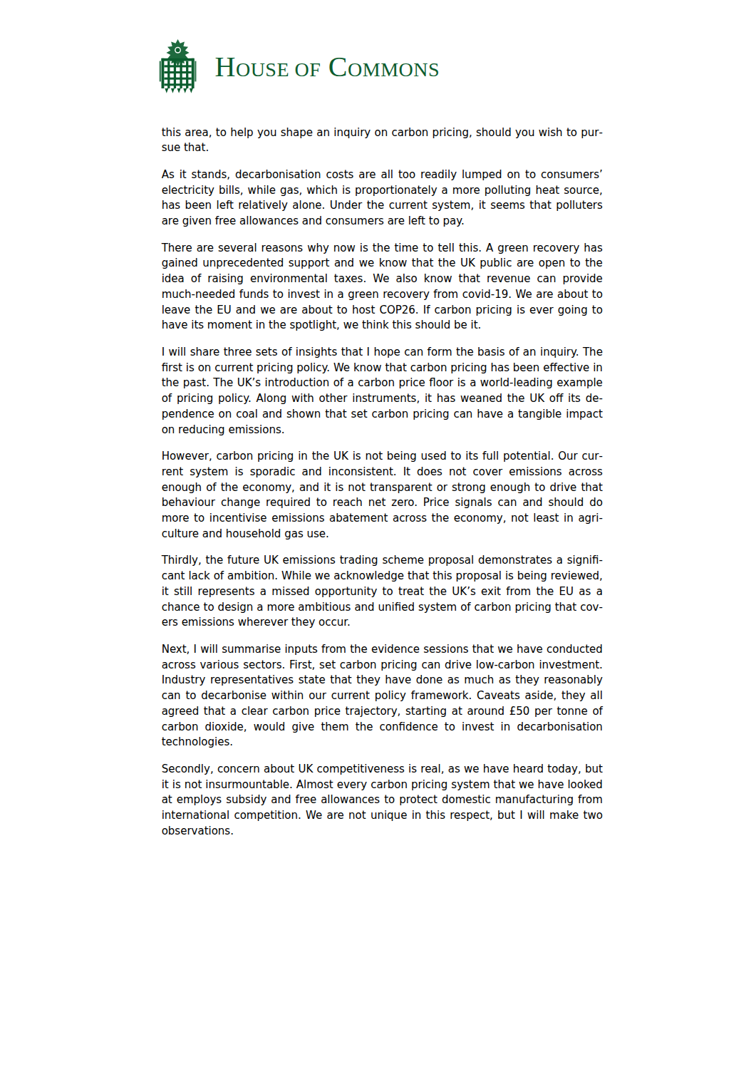HOUSE OF COMMONS
this area, to help you shape an inquiry on carbon pricing, should you wish to pursue that.
As it stands, decarbonisation costs are all too readily lumped on to consumers’ electricity bills, while gas, which is proportionately a more polluting heat source, has been left relatively alone. Under the current system, it seems that polluters are given free allowances and consumers are left to pay.
There are several reasons why now is the time to tell this. A green recovery has gained unprecedented support and we know that the UK public are open to the idea of raising environmental taxes. We also know that revenue can provide much-needed funds to invest in a green recovery from covid-19. We are about to leave the EU and we are about to host COP26. If carbon pricing is ever going to have its moment in the spotlight, we think this should be it.
I will share three sets of insights that I hope can form the basis of an inquiry. The first is on current pricing policy. We know that carbon pricing has been effective in the past. The UK’s introduction of a carbon price floor is a world-leading example of pricing policy. Along with other instruments, it has weaned the UK off its dependence on coal and shown that set carbon pricing can have a tangible impact on reducing emissions.
However, carbon pricing in the UK is not being used to its full potential. Our current system is sporadic and inconsistent. It does not cover emissions across enough of the economy, and it is not transparent or strong enough to drive that behaviour change required to reach net zero. Price signals can and should do more to incentivise emissions abatement across the economy, not least in agriculture and household gas use.
Thirdly, the future UK emissions trading scheme proposal demonstrates a significant lack of ambition. While we acknowledge that this proposal is being reviewed, it still represents a missed opportunity to treat the UK’s exit from the EU as a chance to design a more ambitious and unified system of carbon pricing that covers emissions wherever they occur.
Next, I will summarise inputs from the evidence sessions that we have conducted across various sectors. First, set carbon pricing can drive low-carbon investment. Industry representatives state that they have done as much as they reasonably can to decarbonise within our current policy framework. Caveats aside, they all agreed that a clear carbon price trajectory, starting at around £50 per tonne of carbon dioxide, would give them the confidence to invest in decarbonisation technologies.
Secondly, concern about UK competitiveness is real, as we have heard today, but it is not insurmountable. Almost every carbon pricing system that we have looked at employs subsidy and free allowances to protect domestic manufacturing from international competition. We are not unique in this respect, but I will make two observations.